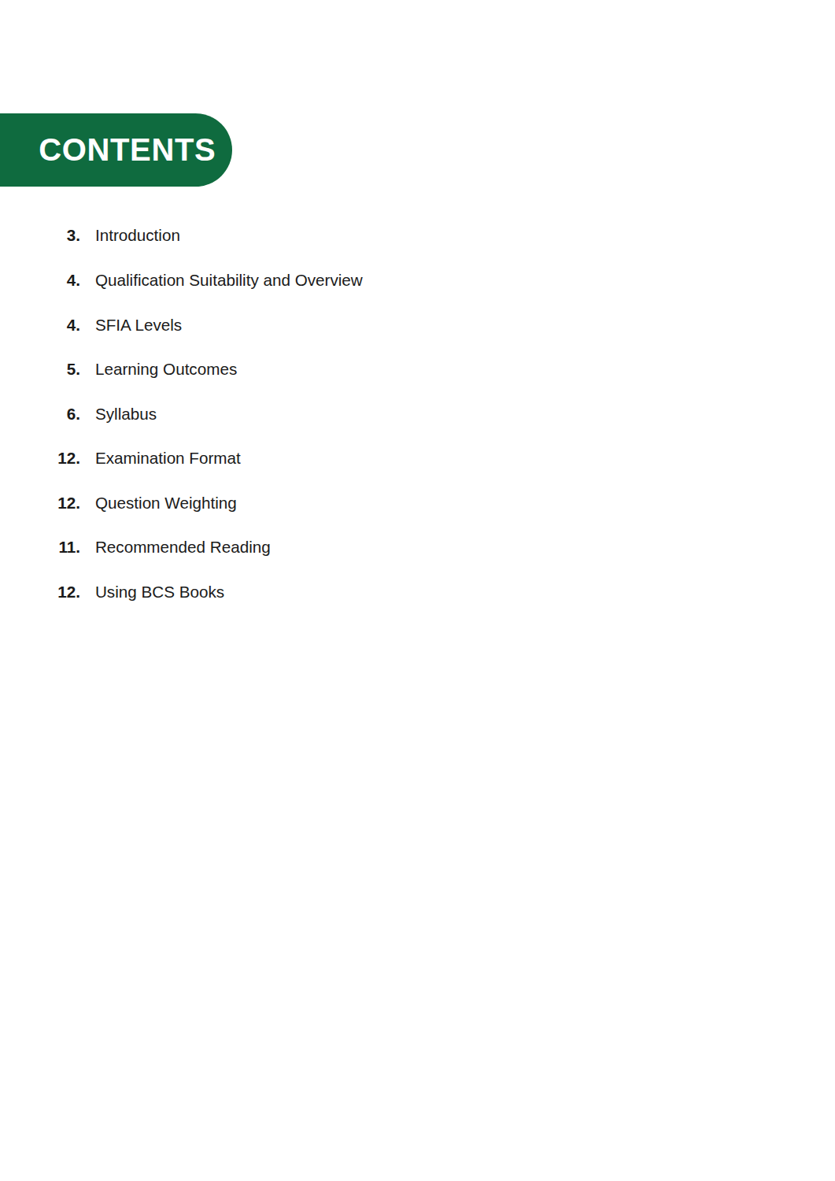CONTENTS
3. Introduction
4. Qualification Suitability and Overview
4. SFIA Levels
5. Learning Outcomes
6. Syllabus
12. Examination Format
12. Question Weighting
11. Recommended Reading
12. Using BCS Books